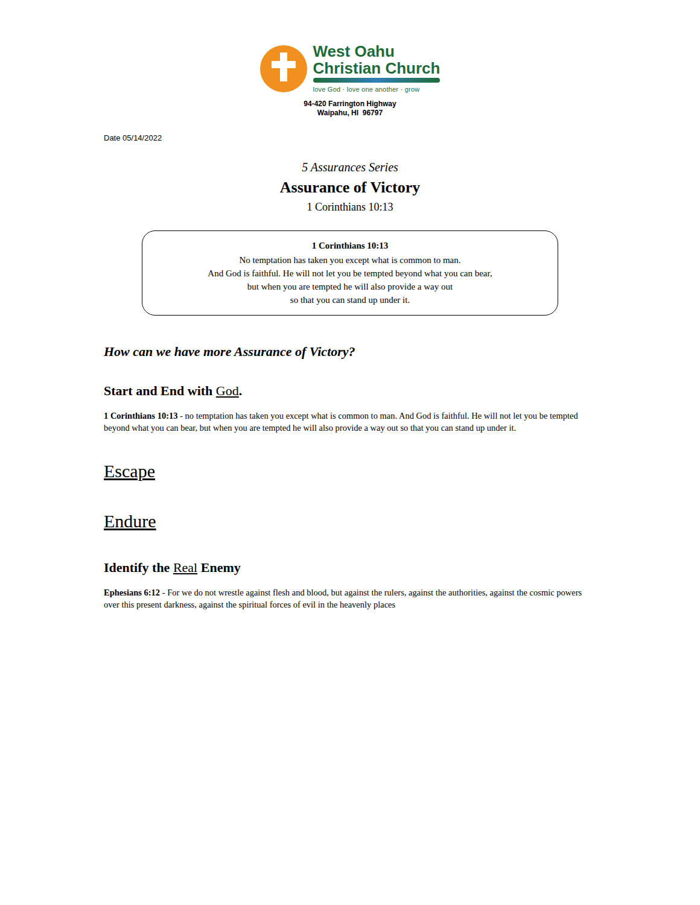West Oahu
Christian Church
love God · love one another · grow
94-420 Farrington Highway
Waipahu, HI 96797
Date 05/14/2022
5 Assurances Series
Assurance of Victory
1 Corinthians 10:13
1 Corinthians 10:13 No temptation has taken you except what is common to man.
And God is faithful. He will not let you be tempted beyond what you can bear,
but when you are tempted he will also provide a way out
so that you can stand up under it.
How can we have more Assurance of Victory?
Start and End with God.
1 Corinthians 10:13 - no temptation has taken you except what is common to man. And God is faithful. He will not let you be tempted beyond what you can bear, but when you are tempted he will also provide a way out so that you can stand up under it.
Escape
Endure
Identify the Real Enemy
Ephesians 6:12 - For we do not wrestle against flesh and blood, but against the rulers, against the authorities, against the cosmic powers over this present darkness, against the spiritual forces of evil in the heavenly places